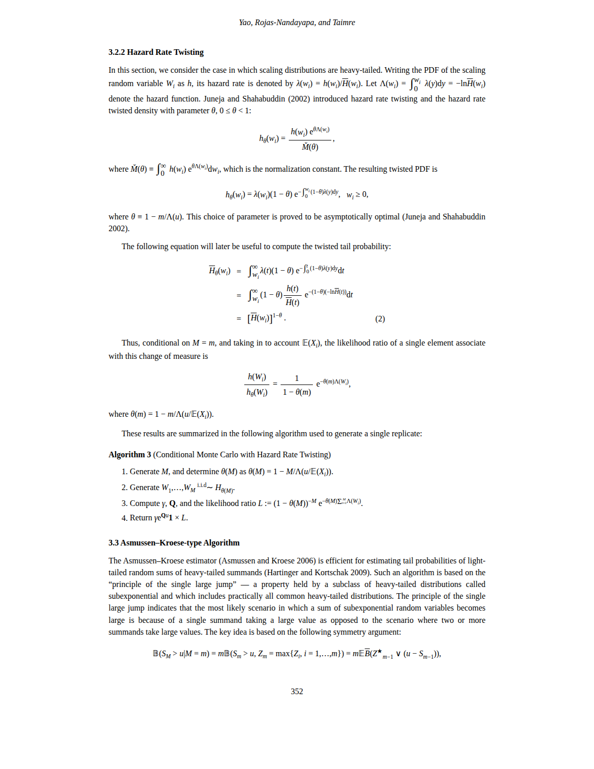Yao, Rojas-Nandayapa, and Taimre
3.2.2 Hazard Rate Twisting
In this section, we consider the case in which scaling distributions are heavy-tailed. Writing the PDF of the scaling random variable Wi as h, its hazard rate is denoted by λ(wi) = h(wi)/H(wi). Let Λ(wi) = ∫wi 0 λ(y)dy = −lnH(wi) denote the hazard function. Juneja and Shahabuddin (2002) introduced hazard rate twisting and the hazard rate twisted density with parameter θ, 0 ≤ θ < 1:
hθ(wi) = h(wi) eθ Λ(wi) M̌(θ),
where M̌(θ) ≡ ∫∞0 h(wi) eθ Λ(wi)dwi, which is the normalization constant. The resulting twisted PDF is
hθ(wi) = λ(wi)(1 − θ) e−∫wi 0(1−θ)λ(y)dy, wi ≥ 0,
where θ ≡ 1 − m/Λ(u). This choice of parameter is proved to be asymptotically optimal (Juneja and Shahabuddin 2002).
The following equation will later be useful to compute the twisted tail probability:
| H θ ( w i ) | = | ∫ ∞ w i λ ( t )(1 − θ ) e − ∫ t 0 (1− θ ) λ ( y )d y d t | |
| | = | ∫ ∞ w i (1 − θ ) h ( t ) H ( t ) e −(1− θ )(−ln H ( t )) d t | |
| | = | [ H ( w i ) ] 1− θ . | (2) |
Thus, conditional on M = m, and taking in to account 𝔼(Xi), the likelihood ratio of a single element associate with this change of measure is
h(Wi) hθ(Wi) = 11 − θ(m) e−θ(m)Λ(Wi),
where θ(m) = 1 − m/Λ(u/𝔼(Xi)).
These results are summarized in the following algorithm used to generate a single replicate:
Algorithm 3 (Conditional Monte Carlo with Hazard Rate Twisting)
Generate M, and determine θ(M) as θ(M) = 1 − M/Λ(u/𝔼(Xi)).
Generate W1,…,WM i.i.d∼ Hθ(M).
Compute γ, Q, and the likelihood ratio L := (1 − θ(M))−M e−θ(M)ΣM
i=1 Λ(Wi).
Return γeQu1 × L.
3.3 Asmussen–Kroese-type Algorithm
The Asmussen–Kroese estimator (Asmussen and Kroese 2006) is efficient for estimating tail probabilities of light-tailed random sums of heavy-tailed summands (Hartinger and Kortschak 2009). Such an algorithm is based on the “principle of the single large jump” — a property held by a subclass of heavy-tailed distributions called subexponential and which includes practically all common heavy-tailed distributions. The principle of the single large jump indicates that the most likely scenario in which a sum of subexponential random variables becomes large is because of a single summand taking a large value as opposed to the scenario where two or more summands take large values. The key idea is based on the following symmetry argument:
𝔹(SM > u|M = m) = m 𝔹(Sm > u, Zm = max{Zi, i = 1,…,m}) = m 𝔼B(Z★m−1 ∨ (u − Sm−1)),
352